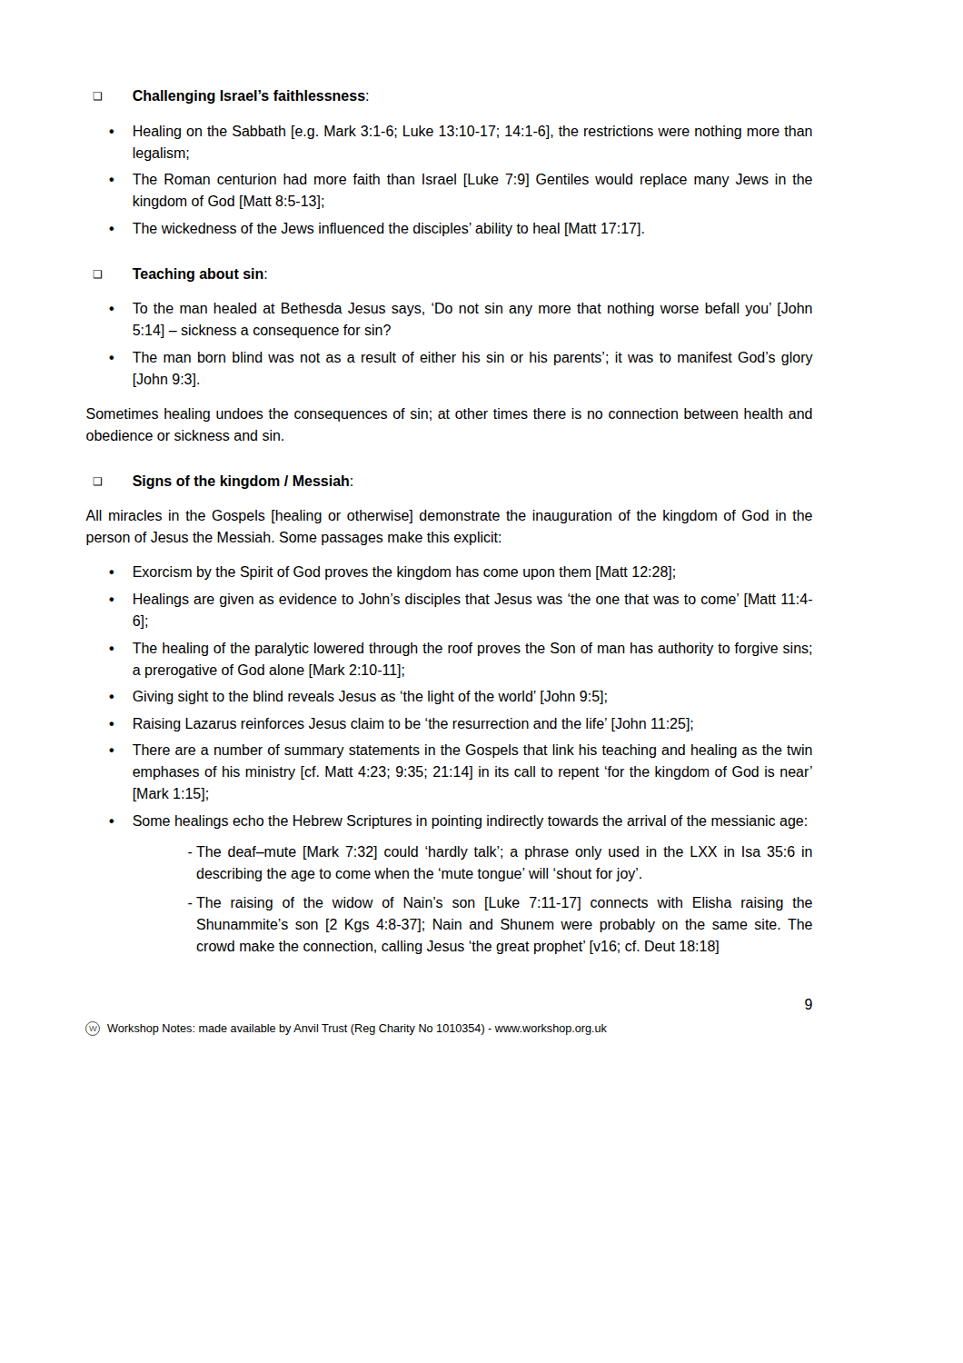Challenging Israel’s faithlessness
:
Healing on the Sabbath [e.g. Mark 3:1-6; Luke 13:10-17; 14:1-6], the restrictions were nothing more than legalism;
The Roman centurion had more faith than Israel [Luke 7:9] Gentiles would replace many Jews in the kingdom of God [Matt 8:5-13];
The wickedness of the Jews influenced the disciples’ ability to heal [Matt 17:17].
Teaching about sin
:
To the man healed at Bethesda Jesus says, ‘Do not sin any more that nothing worse befall you’ [John 5:14] – sickness a consequence for sin?
The man born blind was not as a result of either his sin or his parents’; it was to manifest God’s glory [John 9:3].
Sometimes healing undoes the consequences of sin; at other times there is no connection between health and obedience or sickness and sin.
Signs of the kingdom / Messiah
:
All miracles in the Gospels [healing or otherwise] demonstrate the inauguration of the kingdom of God in the person of Jesus the Messiah. Some passages make this explicit:
Exorcism by the Spirit of God proves the kingdom has come upon them [Matt 12:28];
Healings are given as evidence to John’s disciples that Jesus was ‘the one that was to come’ [Matt 11:4-6];
The healing of the paralytic lowered through the roof proves the Son of man has authority to forgive sins; a prerogative of God alone [Mark 2:10-11];
Giving sight to the blind reveals Jesus as ‘the light of the world’ [John 9:5];
Raising Lazarus reinforces Jesus claim to be ‘the resurrection and the life’ [John 11:25];
There are a number of summary statements in the Gospels that link his teaching and healing as the twin emphases of his ministry [cf. Matt 4:23; 9:35; 21:14] in its call to repent ‘for the kingdom of God is near’ [Mark 1:15];
Some healings echo the Hebrew Scriptures in pointing indirectly towards the arrival of the messianic age:
The deaf–mute [Mark 7:32] could ‘hardly talk’; a phrase only used in the LXX in Isa 35:6 in describing the age to come when the ‘mute tongue’ will ‘shout for joy’.
The raising of the widow of Nain’s son [Luke 7:11-17] connects with Elisha raising the Shunammite’s son [2 Kgs 4:8-37]; Nain and Shunem were probably on the same site. The crowd make the connection, calling Jesus ‘the great prophet’ [v16; cf. Deut 18:18]
9
W Workshop Notes: made available by Anvil Trust (Reg Charity No 1010354) - www.workshop.org.uk